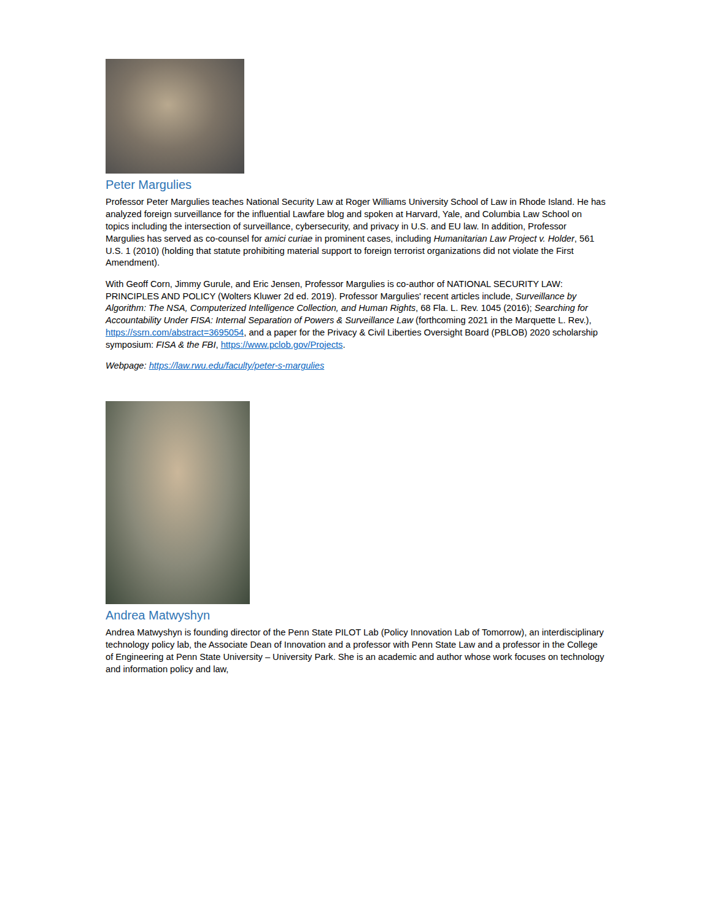Peter Margulies
Professor Peter Margulies teaches National Security Law at Roger Williams University School of Law in Rhode Island. He has analyzed foreign surveillance for the influential Lawfare blog and spoken at Harvard, Yale, and Columbia Law School on topics including the intersection of surveillance, cybersecurity, and privacy in U.S. and EU law. In addition, Professor Margulies has served as co-counsel for amici curiae in prominent cases, including Humanitarian Law Project v. Holder, 561 U.S. 1 (2010) (holding that statute prohibiting material support to foreign terrorist organizations did not violate the First Amendment).
With Geoff Corn, Jimmy Gurule, and Eric Jensen, Professor Margulies is co-author of NATIONAL SECURITY LAW: PRINCIPLES AND POLICY (Wolters Kluwer 2d ed. 2019). Professor Margulies' recent articles include, Surveillance by Algorithm: The NSA, Computerized Intelligence Collection, and Human Rights, 68 Fla. L. Rev. 1045 (2016); Searching for Accountability Under FISA: Internal Separation of Powers & Surveillance Law (forthcoming 2021 in the Marquette L. Rev.), https://ssrn.com/abstract=3695054, and a paper for the Privacy & Civil Liberties Oversight Board (PBLOB) 2020 scholarship symposium: FISA & the FBI, https://www.pclob.gov/Projects.
Webpage: https://law.rwu.edu/faculty/peter-s-margulies
Andrea Matwyshyn
Andrea Matwyshyn is founding director of the Penn State PILOT Lab (Policy Innovation Lab of Tomorrow), an interdisciplinary technology policy lab, the Associate Dean of Innovation and a professor with Penn State Law and a professor in the College of Engineering at Penn State University – University Park. She is an academic and author whose work focuses on technology and information policy and law,